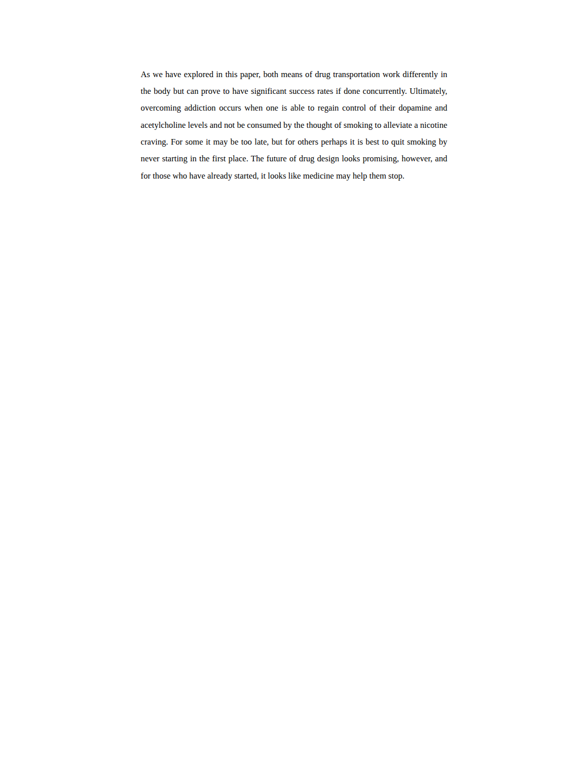As we have explored in this paper, both means of drug transportation work differently in the body but can prove to have significant success rates if done concurrently. Ultimately, overcoming addiction occurs when one is able to regain control of their dopamine and acetylcholine levels and not be consumed by the thought of smoking to alleviate a nicotine craving. For some it may be too late, but for others perhaps it is best to quit smoking by never starting in the first place. The future of drug design looks promising, however, and for those who have already started, it looks like medicine may help them stop.